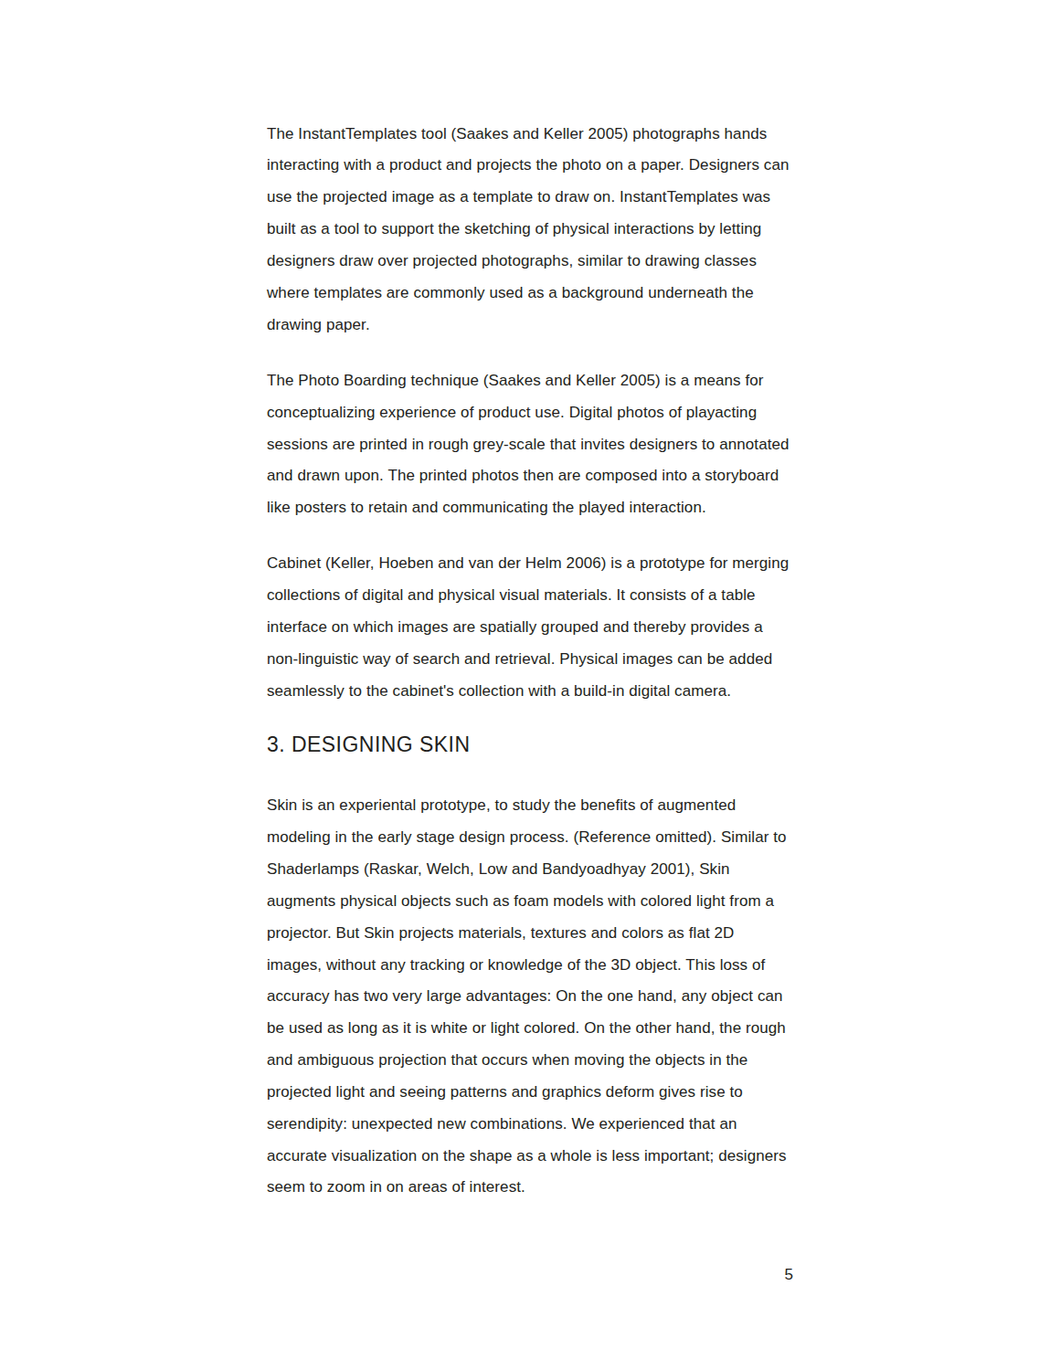The InstantTemplates tool (Saakes and Keller 2005) photographs hands interacting with a product and projects the photo on a paper. Designers can use the projected image as a template to draw on. InstantTemplates was built as a tool to support the sketching of physical interactions by letting designers draw over projected photographs, similar to drawing classes where templates are commonly used as a background underneath the drawing paper.
The Photo Boarding technique (Saakes and Keller 2005) is a means for conceptualizing experience of product use. Digital photos of playacting sessions are printed in rough grey-scale that invites designers to annotated and drawn upon. The printed photos then are composed into a storyboard like posters to retain and communicating the played interaction.
Cabinet (Keller, Hoeben and van der Helm 2006) is a prototype for merging collections of digital and physical visual materials. It consists of a table interface on which images are spatially grouped and thereby provides a non-linguistic way of search and retrieval. Physical images can be added seamlessly to the cabinet's collection with a build-in digital camera.
3. DESIGNING SKIN
Skin is an experiental prototype, to study the benefits of augmented modeling in the early stage design process. (Reference omitted). Similar to Shaderlamps (Raskar, Welch, Low and Bandyoadhyay 2001), Skin augments physical objects such as foam models with colored light from a projector. But Skin projects materials, textures and colors as flat 2D images, without any tracking or knowledge of the 3D object. This loss of accuracy has two very large advantages: On the one hand, any object can be used as long as it is white or light colored. On the other hand, the rough and ambiguous projection that occurs when moving the objects in the projected light and seeing patterns and graphics deform gives rise to serendipity: unexpected new combinations. We experienced that an accurate visualization on the shape as a whole is less important; designers seem to zoom in on areas of interest.
5